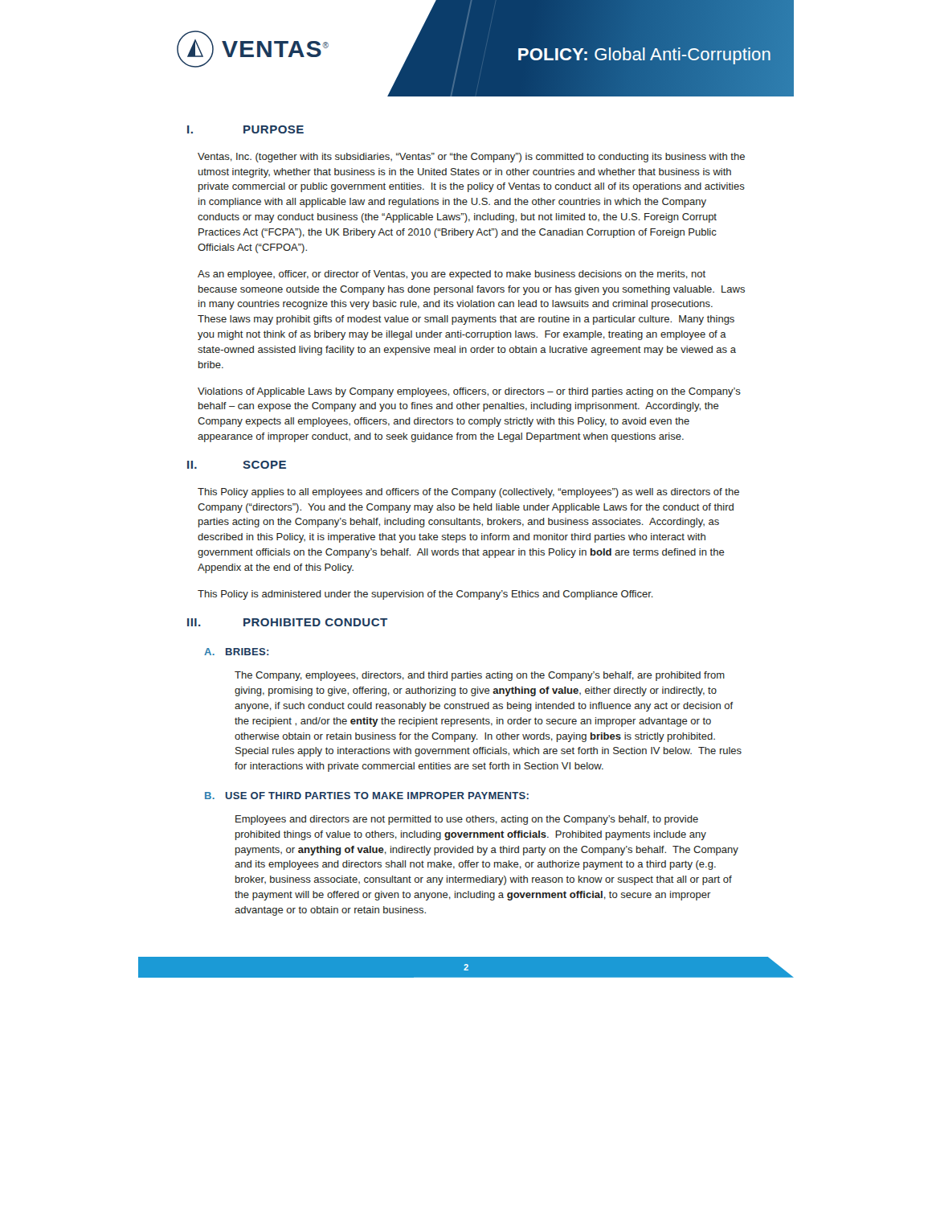POLICY: Global Anti-Corruption
VENTAS®
I. PURPOSE
Ventas, Inc. (together with its subsidiaries, “Ventas” or “the Company”) is committed to conducting its business with the utmost integrity, whether that business is in the United States or in other countries and whether that business is with private commercial or public government entities. It is the policy of Ventas to conduct all of its operations and activities in compliance with all applicable law and regulations in the U.S. and the other countries in which the Company conducts or may conduct business (the “Applicable Laws”), including, but not limited to, the U.S. Foreign Corrupt Practices Act (“FCPA”), the UK Bribery Act of 2010 (“Bribery Act”) and the Canadian Corruption of Foreign Public Officials Act (“CFPOA”).
As an employee, officer, or director of Ventas, you are expected to make business decisions on the merits, not because someone outside the Company has done personal favors for you or has given you something valuable. Laws in many countries recognize this very basic rule, and its violation can lead to lawsuits and criminal prosecutions. These laws may prohibit gifts of modest value or small payments that are routine in a particular culture. Many things you might not think of as bribery may be illegal under anti-corruption laws. For example, treating an employee of a state-owned assisted living facility to an expensive meal in order to obtain a lucrative agreement may be viewed as a bribe.
Violations of Applicable Laws by Company employees, officers, or directors – or third parties acting on the Company’s behalf – can expose the Company and you to fines and other penalties, including imprisonment. Accordingly, the Company expects all employees, officers, and directors to comply strictly with this Policy, to avoid even the appearance of improper conduct, and to seek guidance from the Legal Department when questions arise.
II. SCOPE
This Policy applies to all employees and officers of the Company (collectively, “employees”) as well as directors of the Company (“directors”). You and the Company may also be held liable under Applicable Laws for the conduct of third parties acting on the Company’s behalf, including consultants, brokers, and business associates. Accordingly, as described in this Policy, it is imperative that you take steps to inform and monitor third parties who interact with government officials on the Company’s behalf. All words that appear in this Policy in bold are terms defined in the Appendix at the end of this Policy.
This Policy is administered under the supervision of the Company’s Ethics and Compliance Officer.
III. PROHIBITED CONDUCT
A. BRIBES:
The Company, employees, directors, and third parties acting on the Company’s behalf, are prohibited from giving, promising to give, offering, or authorizing to give anything of value, either directly or indirectly, to anyone, if such conduct could reasonably be construed as being intended to influence any act or decision of the recipient , and/or the entity the recipient represents, in order to secure an improper advantage or to otherwise obtain or retain business for the Company. In other words, paying bribes is strictly prohibited. Special rules apply to interactions with government officials, which are set forth in Section IV below. The rules for interactions with private commercial entities are set forth in Section VI below.
B. USE OF THIRD PARTIES TO MAKE IMPROPER PAYMENTS:
Employees and directors are not permitted to use others, acting on the Company’s behalf, to provide prohibited things of value to others, including government officials. Prohibited payments include any payments, or anything of value, indirectly provided by a third party on the Company’s behalf. The Company and its employees and directors shall not make, offer to make, or authorize payment to a third party (e.g. broker, business associate, consultant or any intermediary) with reason to know or suspect that all or part of the payment will be offered or given to anyone, including a government official, to secure an improper advantage or to obtain or retain business.
2